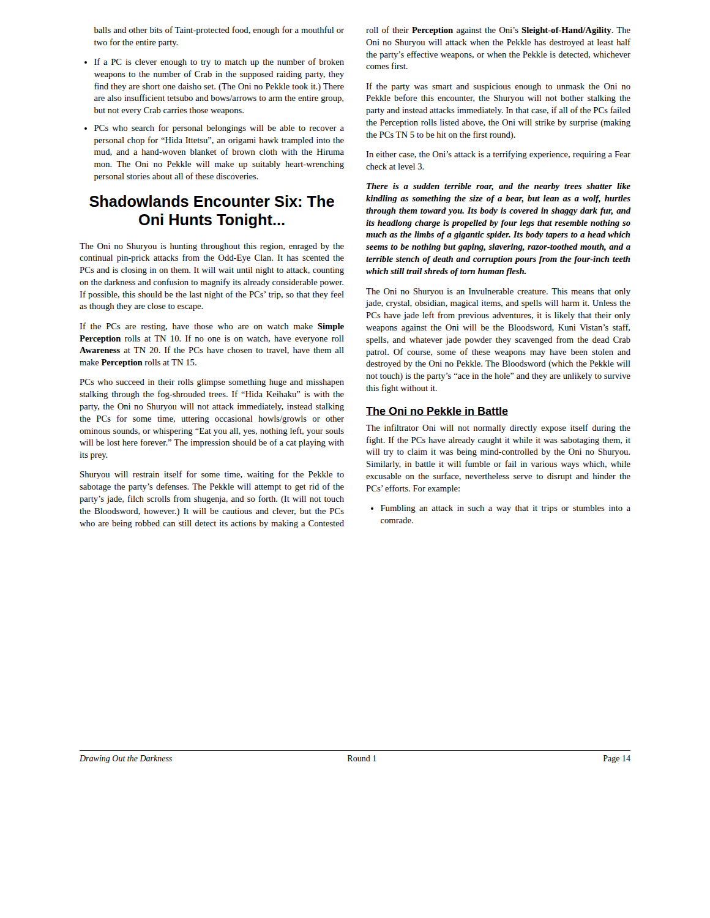balls and other bits of Taint-protected food, enough for a mouthful or two for the entire party.
If a PC is clever enough to try to match up the number of broken weapons to the number of Crab in the supposed raiding party, they find they are short one daisho set. (The Oni no Pekkle took it.) There are also insufficient tetsubo and bows/arrows to arm the entire group, but not every Crab carries those weapons.
PCs who search for personal belongings will be able to recover a personal chop for “Hida Ittetsu”, an origami hawk trampled into the mud, and a hand-woven blanket of brown cloth with the Hiruma mon. The Oni no Pekkle will make up suitably heart-wrenching personal stories about all of these discoveries.
Shadowlands Encounter Six: The Oni Hunts Tonight...
The Oni no Shuryou is hunting throughout this region, enraged by the continual pin-prick attacks from the Odd-Eye Clan. It has scented the PCs and is closing in on them. It will wait until night to attack, counting on the darkness and confusion to magnify its already considerable power. If possible, this should be the last night of the PCs’ trip, so that they feel as though they are close to escape.
If the PCs are resting, have those who are on watch make Simple Perception rolls at TN 10. If no one is on watch, have everyone roll Awareness at TN 20. If the PCs have chosen to travel, have them all make Perception rolls at TN 15.
PCs who succeed in their rolls glimpse something huge and misshapen stalking through the fog-shrouded trees. If “Hida Keihaku” is with the party, the Oni no Shuryou will not attack immediately, instead stalking the PCs for some time, uttering occasional howls/growls or other ominous sounds, or whispering “Eat you all, yes, nothing left, your souls will be lost here forever.” The impression should be of a cat playing with its prey.
Shuryou will restrain itself for some time, waiting for the Pekkle to sabotage the party’s defenses. The Pekkle will attempt to get rid of the party’s jade, filch scrolls from shugenja, and so forth. (It will not touch the Bloodsword, however.) It will be cautious and clever, but the PCs who are being robbed can still detect its actions by making a Contested roll of their Perception against the Oni’s Sleight-of-Hand/Agility. The Oni no Shuryou will attack when the Pekkle has destroyed at least half the party’s effective weapons, or when the Pekkle is detected, whichever comes first.
If the party was smart and suspicious enough to unmask the Oni no Pekkle before this encounter, the Shuryou will not bother stalking the party and instead attacks immediately. In that case, if all of the PCs failed the Perception rolls listed above, the Oni will strike by surprise (making the PCs TN 5 to be hit on the first round).
In either case, the Oni’s attack is a terrifying experience, requiring a Fear check at level 3.
There is a sudden terrible roar, and the nearby trees shatter like kindling as something the size of a bear, but lean as a wolf, hurtles through them toward you. Its body is covered in shaggy dark fur, and its headlong charge is propelled by four legs that resemble nothing so much as the limbs of a gigantic spider. Its body tapers to a head which seems to be nothing but gaping, slavering, razor-toothed mouth, and a terrible stench of death and corruption pours from the four-inch teeth which still trail shreds of torn human flesh.
The Oni no Shuryou is an Invulnerable creature. This means that only jade, crystal, obsidian, magical items, and spells will harm it. Unless the PCs have jade left from previous adventures, it is likely that their only weapons against the Oni will be the Bloodsword, Kuni Vistan’s staff, spells, and whatever jade powder they scavenged from the dead Crab patrol. Of course, some of these weapons may have been stolen and destroyed by the Oni no Pekkle. The Bloodsword (which the Pekkle will not touch) is the party’s “ace in the hole” and they are unlikely to survive this fight without it.
The Oni no Pekkle in Battle
The infiltrator Oni will not normally directly expose itself during the fight. If the PCs have already caught it while it was sabotaging them, it will try to claim it was being mind-controlled by the Oni no Shuryou. Similarly, in battle it will fumble or fail in various ways which, while excusable on the surface, nevertheless serve to disrupt and hinder the PCs’ efforts. For example:
Fumbling an attack in such a way that it trips or stumbles into a comrade.
Drawing Out the Darkness Round 1 Page 14